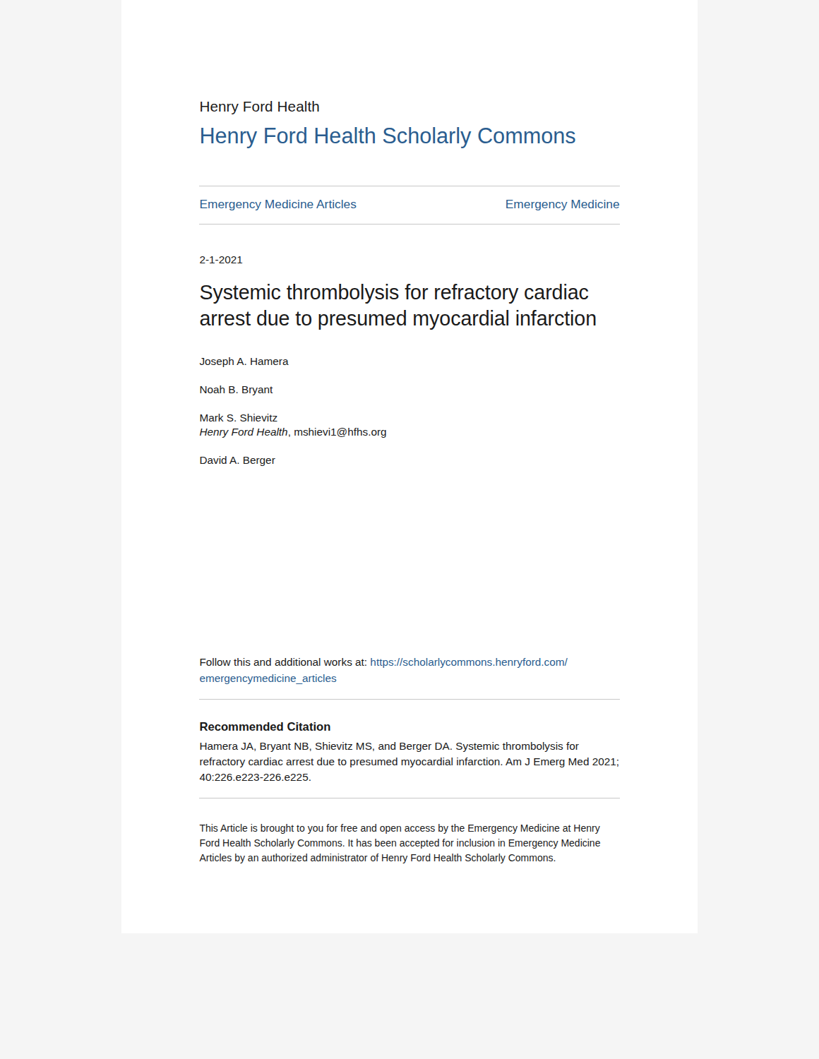Henry Ford Health
Henry Ford Health Scholarly Commons
Emergency Medicine Articles Emergency Medicine
2-1-2021
Systemic thrombolysis for refractory cardiac arrest due to presumed myocardial infarction
Joseph A. Hamera
Noah B. Bryant
Mark S. Shievitz
Henry Ford Health, mshievi1@hfhs.org
David A. Berger
Follow this and additional works at: https://scholarlycommons.henryford.com/
emergencymedicine_articles
Recommended Citation
Hamera JA, Bryant NB, Shievitz MS, and Berger DA. Systemic thrombolysis for refractory cardiac arrest due to presumed myocardial infarction. Am J Emerg Med 2021; 40:226.e223-226.e225.
This Article is brought to you for free and open access by the Emergency Medicine at Henry Ford Health Scholarly Commons. It has been accepted for inclusion in Emergency Medicine Articles by an authorized administrator of Henry Ford Health Scholarly Commons.